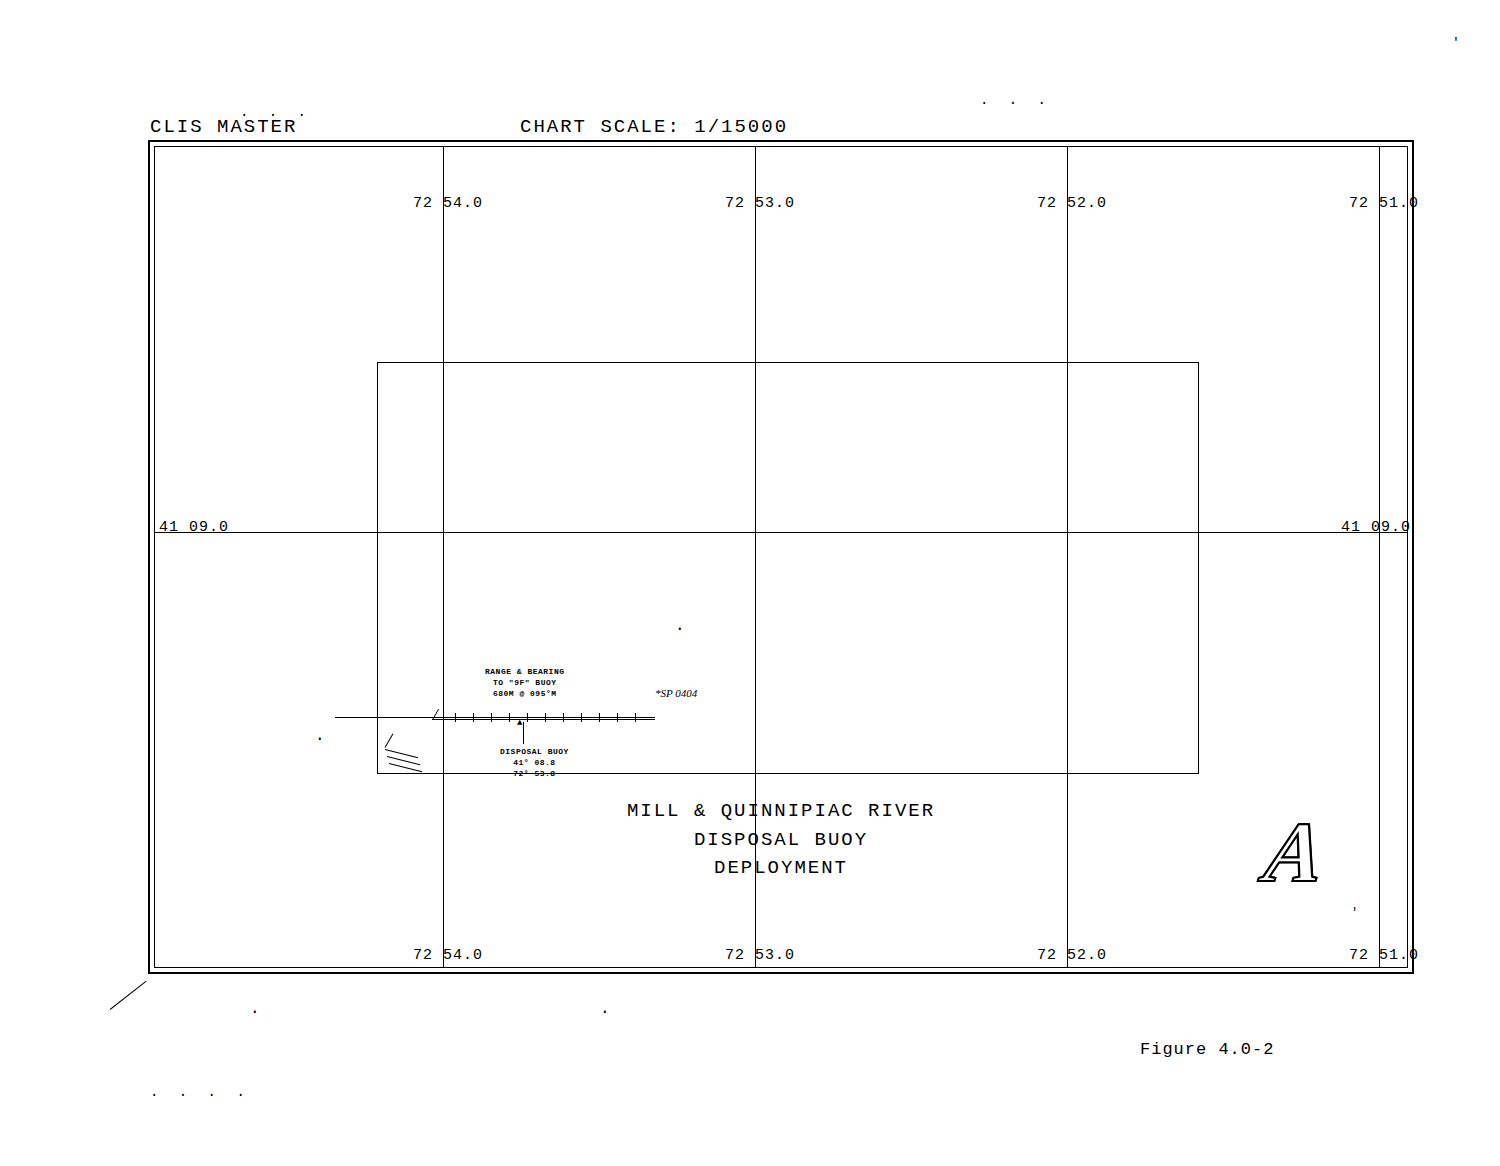'
. . .
. . .
CLIS MASTER
CHART SCALE: 1/15000
72 54.0
72 53.0
72 52.0
72 51.0
72 54.0
72 53.0
72 52.0
72 51.0
41 09.0
41 09.0
RANGE & BEARING
TO "9F" BUOY
680M @ 095°M
*SP 0404
DISPOSAL BUOY
41° 08.8
72° 53.8
▲
.
.
MILL & QUINNIPIAC RIVER
DISPOSAL BUOY
DEPLOYMENT
A
'
. . . .
.
.
Figure 4.0-2